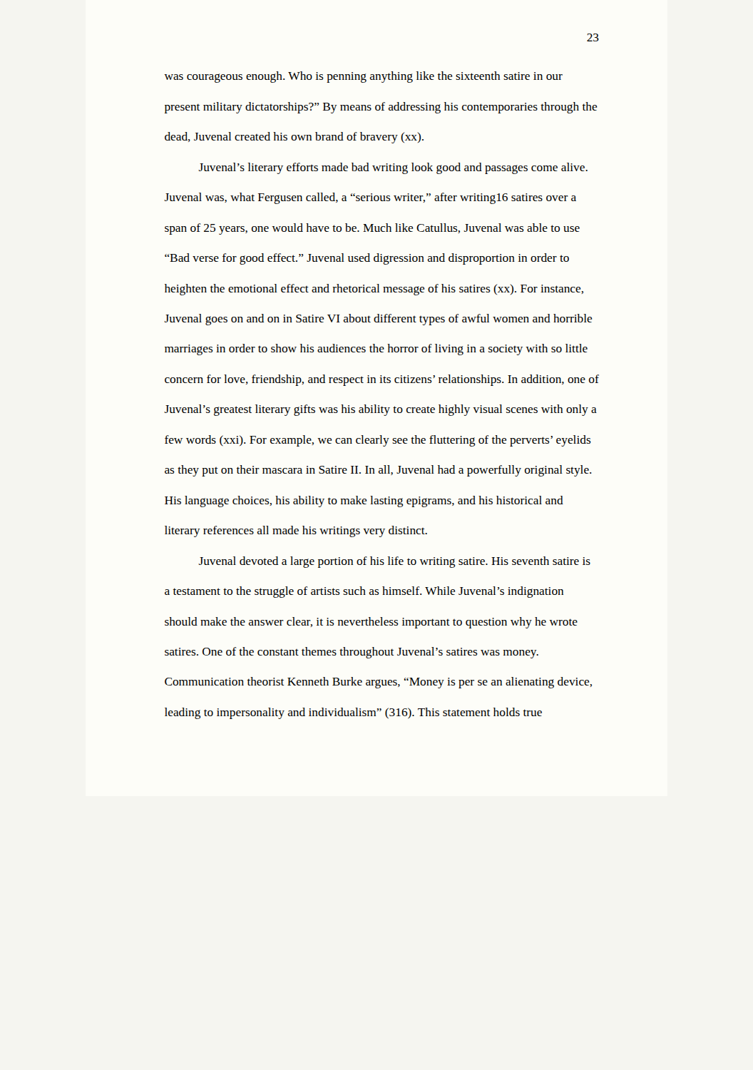23
was courageous enough. Who is penning anything like the sixteenth satire in our present military dictatorships?” By means of addressing his contemporaries through the dead, Juvenal created his own brand of bravery (xx).
Juvenal’s literary efforts made bad writing look good and passages come alive. Juvenal was, what Fergusen called, a “serious writer,” after writing16 satires over a span of 25 years, one would have to be. Much like Catullus, Juvenal was able to use “Bad verse for good effect.” Juvenal used digression and disproportion in order to heighten the emotional effect and rhetorical message of his satires (xx). For instance, Juvenal goes on and on in Satire VI about different types of awful women and horrible marriages in order to show his audiences the horror of living in a society with so little concern for love, friendship, and respect in its citizens’ relationships. In addition, one of Juvenal’s greatest literary gifts was his ability to create highly visual scenes with only a few words (xxi). For example, we can clearly see the fluttering of the perverts’ eyelids as they put on their mascara in Satire II. In all, Juvenal had a powerfully original style. His language choices, his ability to make lasting epigrams, and his historical and literary references all made his writings very distinct.
Juvenal devoted a large portion of his life to writing satire. His seventh satire is a testament to the struggle of artists such as himself. While Juvenal’s indignation should make the answer clear, it is nevertheless important to question why he wrote satires. One of the constant themes throughout Juvenal’s satires was money. Communication theorist Kenneth Burke argues, “Money is per se an alienating device, leading to impersonality and individualism” (316). This statement holds true